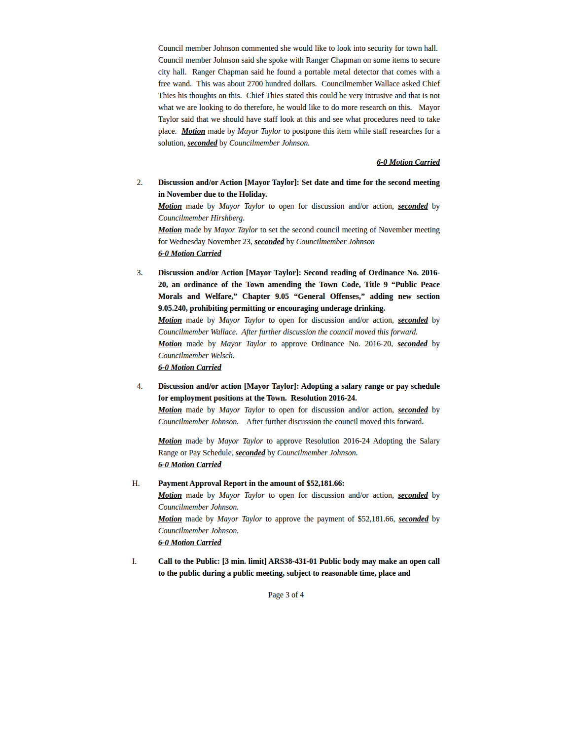Council member Johnson commented she would like to look into security for town hall. Council member Johnson said she spoke with Ranger Chapman on some items to secure city hall. Ranger Chapman said he found a portable metal detector that comes with a free wand. This was about 2700 hundred dollars. Councilmember Wallace asked Chief Thies his thoughts on this. Chief Thies stated this could be very intrusive and that is not what we are looking to do therefore, he would like to do more research on this. Mayor Taylor said that we should have staff look at this and see what procedures need to take place. Motion made by Mayor Taylor to postpone this item while staff researches for a solution, seconded by Councilmember Johnson.
6-0 Motion Carried
2.
Discussion and/or Action [Mayor Taylor]: Set date and time for the second meeting in November due to the Holiday.
Motion made by Mayor Taylor to open for discussion and/or action, seconded by Councilmember Hirshberg.
Motion made by Mayor Taylor to set the second council meeting of November meeting for Wednesday November 23, seconded by Councilmember Johnson
6-0 Motion Carried
3.
Discussion and/or Action [Mayor Taylor]: Second reading of Ordinance No. 2016-20, an ordinance of the Town amending the Town Code, Title 9 “Public Peace Morals and Welfare,” Chapter 9.05 “General Offenses,” adding new section 9.05.240, prohibiting permitting or encouraging underage drinking.
Motion made by Mayor Taylor to open for discussion and/or action, seconded by Councilmember Wallace. After further discussion the council moved this forward.
Motion made by Mayor Taylor to approve Ordinance No. 2016-20, seconded by Councilmember Welsch.
6-0 Motion Carried
4.
Discussion and/or action [Mayor Taylor]: Adopting a salary range or pay schedule for employment positions at the Town. Resolution 2016-24.
Motion made by Mayor Taylor to open for discussion and/or action, seconded by Councilmember Johnson. After further discussion the council moved this forward.
Motion made by Mayor Taylor to approve Resolution 2016-24 Adopting the Salary Range or Pay Schedule, seconded by Councilmember Johnson.
6-0 Motion Carried
H.
Payment Approval Report in the amount of $52,181.66:
Motion made by Mayor Taylor to open for discussion and/or action, seconded by Councilmember Johnson.
Motion made by Mayor Taylor to approve the payment of $52,181.66, seconded by Councilmember Johnson.
6-0 Motion Carried
I.
Call to the Public: [3 min. limit] ARS38-431-01 Public body may make an open call to the public during a public meeting, subject to reasonable time, place and
Page 3 of 4